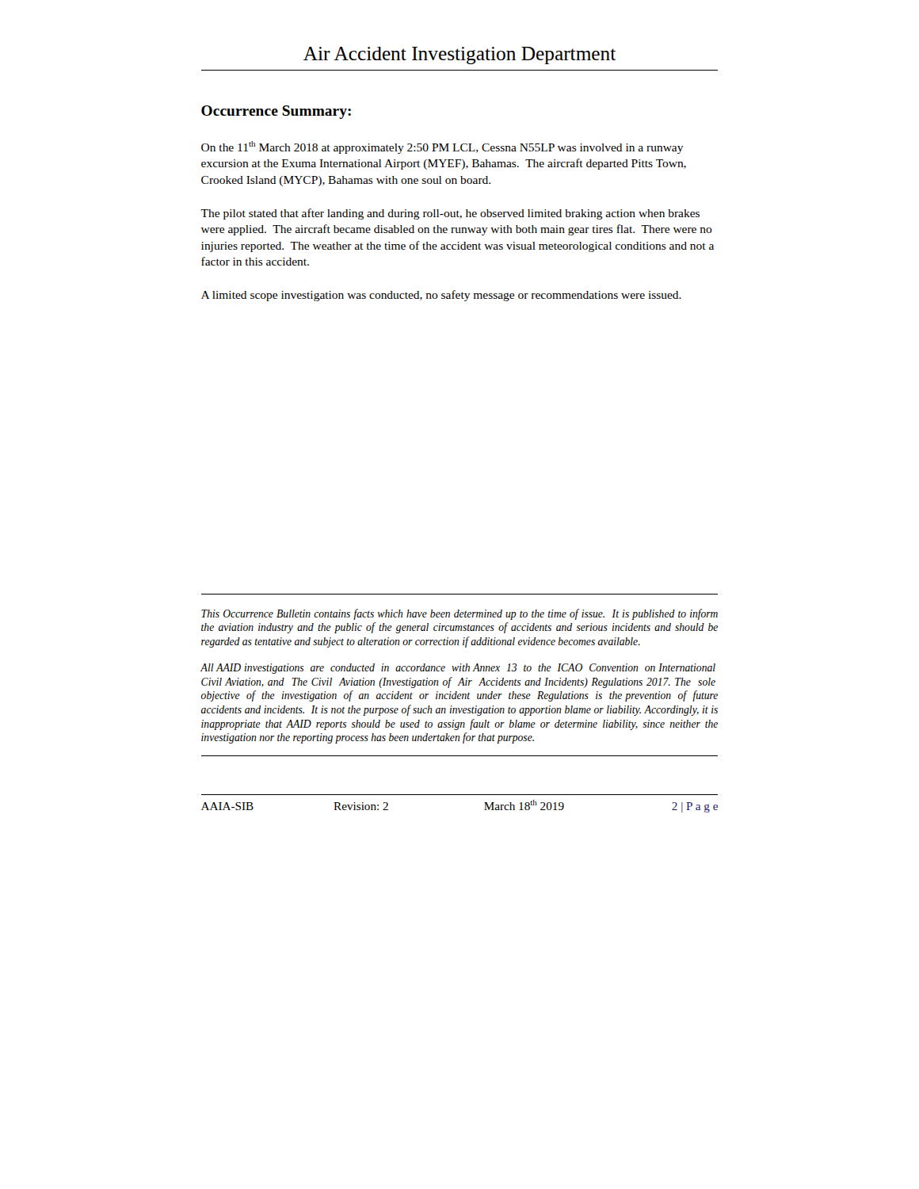Air Accident Investigation Department
Occurrence Summary:
On the 11th March 2018 at approximately 2:50 PM LCL, Cessna N55LP was involved in a runway excursion at the Exuma International Airport (MYEF), Bahamas. The aircraft departed Pitts Town, Crooked Island (MYCP), Bahamas with one soul on board.
The pilot stated that after landing and during roll-out, he observed limited braking action when brakes were applied. The aircraft became disabled on the runway with both main gear tires flat. There were no injuries reported. The weather at the time of the accident was visual meteorological conditions and not a factor in this accident.
A limited scope investigation was conducted, no safety message or recommendations were issued.
This Occurrence Bulletin contains facts which have been determined up to the time of issue. It is published to inform the aviation industry and the public of the general circumstances of accidents and serious incidents and should be regarded as tentative and subject to alteration or correction if additional evidence becomes available.
All AAID investigations are conducted in accordance with Annex 13 to the ICAO Convention on International Civil Aviation, and The Civil Aviation (Investigation of Air Accidents and Incidents) Regulations 2017. The sole objective of the investigation of an accident or incident under these Regulations is the prevention of future accidents and incidents. It is not the purpose of such an investigation to apportion blame or liability. Accordingly, it is inappropriate that AAID reports should be used to assign fault or blame or determine liability, since neither the investigation nor the reporting process has been undertaken for that purpose.
AAIA-SIB Revision: 2 March 18th 2019 2 | P a g e